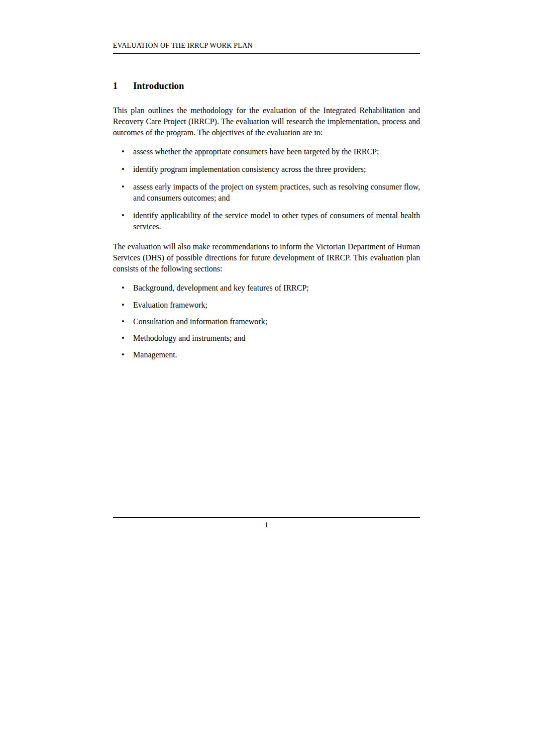EVALUATION OF THE IRRCP WORK PLAN
1 Introduction
This plan outlines the methodology for the evaluation of the Integrated Rehabilitation and Recovery Care Project (IRRCP). The evaluation will research the implementation, process and outcomes of the program. The objectives of the evaluation are to:
assess whether the appropriate consumers have been targeted by the IRRCP;
identify program implementation consistency across the three providers;
assess early impacts of the project on system practices, such as resolving consumer flow, and consumers outcomes; and
identify applicability of the service model to other types of consumers of mental health services.
The evaluation will also make recommendations to inform the Victorian Department of Human Services (DHS) of possible directions for future development of IRRCP. This evaluation plan consists of the following sections:
Background, development and key features of IRRCP;
Evaluation framework;
Consultation and information framework;
Methodology and instruments; and
Management.
1